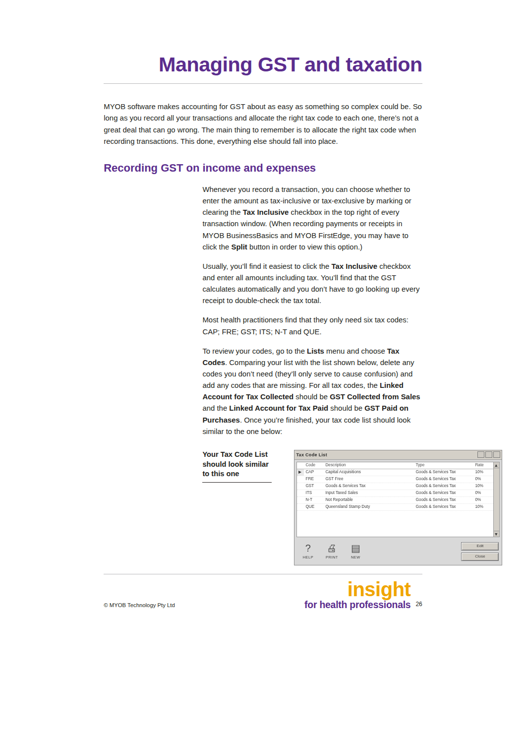Managing GST and taxation
MYOB software makes accounting for GST about as easy as something so complex could be. So long as you record all your transactions and allocate the right tax code to each one, there’s not a great deal that can go wrong. The main thing to remember is to allocate the right tax code when recording transactions. This done, everything else should fall into place.
Recording GST on income and expenses
Whenever you record a transaction, you can choose whether to enter the amount as tax-inclusive or tax-exclusive by marking or clearing the Tax Inclusive checkbox in the top right of every transaction window. (When recording payments or receipts in MYOB BusinessBasics and MYOB FirstEdge, you may have to click the Split button in order to view this option.)
Usually, you’ll find it easiest to click the Tax Inclusive checkbox and enter all amounts including tax. You’ll find that the GST calculates automatically and you don’t have to go looking up every receipt to double-check the tax total.
Most health practitioners find that they only need six tax codes: CAP; FRE; GST; ITS; N-T and QUE.
To review your codes, go to the Lists menu and choose Tax Codes. Comparing your list with the list shown below, delete any codes you don’t need (they’ll only serve to cause confusion) and add any codes that are missing. For all tax codes, the Linked Account for Tax Collected should be GST Collected from Sales and the Linked Account for Tax Paid should be GST Paid on Purchases. Once you’re finished, your tax code list should look similar to the one below:
Your Tax Code List should look similar to this one
Tax Code List
Code
Description
Type
Rate
▶
CAP
Capital Acquisitions
Goods & Services Tax
10%
FRE
GST Free
Goods & Services Tax
0%
GST
Goods & Services Tax
Goods & Services Tax
10%
ITS
Input Taxed Sales
Goods & Services Tax
0%
N-T
Not Reportable
Goods & Services Tax
0%
QUE
Queensland Stamp Duty
Goods & Services Tax
10%
▲
▼
?HELP
🖨PRINT
▤NEW
Edit
Close
© MYOB Technology Pty Ltd
insight for health professionals
26